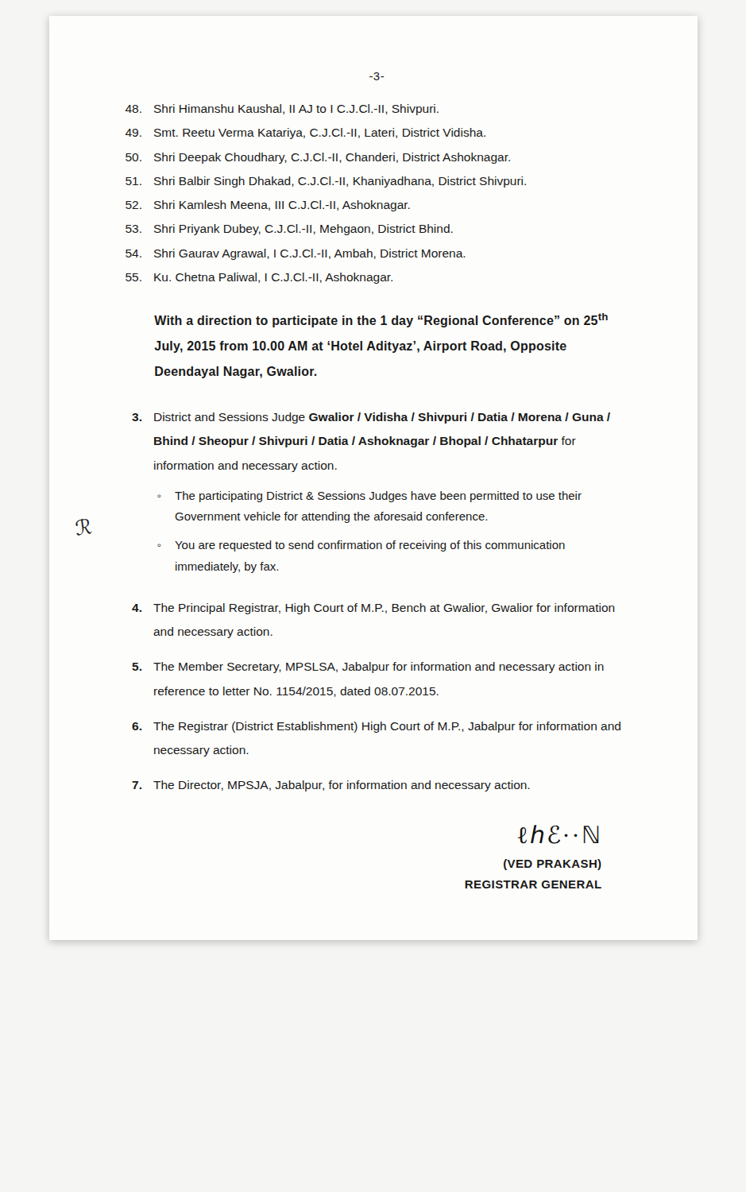-3-
48. Shri Himanshu Kaushal, II AJ to I C.J.Cl.-II, Shivpuri.
49. Smt. Reetu Verma Katariya, C.J.Cl.-II, Lateri, District Vidisha.
50. Shri Deepak Choudhary, C.J.Cl.-II, Chanderi, District Ashoknagar.
51. Shri Balbir Singh Dhakad, C.J.Cl.-II, Khaniyadhana, District Shivpuri.
52. Shri Kamlesh Meena, III C.J.Cl.-II, Ashoknagar.
53. Shri Priyank Dubey, C.J.Cl.-II, Mehgaon, District Bhind.
54. Shri Gaurav Agrawal, I C.J.Cl.-II, Ambah, District Morena.
55. Ku. Chetna Paliwal, I C.J.Cl.-II, Ashoknagar.
With a direction to participate in the 1 day “Regional Conference” on 25th July, 2015 from 10.00 AM at ‘Hotel Adityaz’, Airport Road, Opposite Deendayal Nagar, Gwalior.
3.
District and Sessions Judge Gwalior / Vidisha / Shivpuri / Datia / Morena / Guna / Bhind / Sheopur / Shivpuri / Datia / Ashoknagar / Bhopal / Chhatarpur for information and necessary action.
◦The participating District & Sessions Judges have been permitted to use their Government vehicle for attending the aforesaid conference.
◦You are requested to send confirmation of receiving of this communication immediately, by fax.
4.
The Principal Registrar, High Court of M.P., Bench at Gwalior, Gwalior for information and necessary action.
5.
The Member Secretary, MPSLSA, Jabalpur for information and necessary action in reference to letter No. 1154/2015, dated 08.07.2015.
6.
The Registrar (District Establishment) High Court of M.P., Jabalpur for information and necessary action.
7.
The Director, MPSJA, Jabalpur, for information and necessary action.
ℛ
ℓℎℰ··ℕ
(VED PRAKASH)
REGISTRAR GENERAL